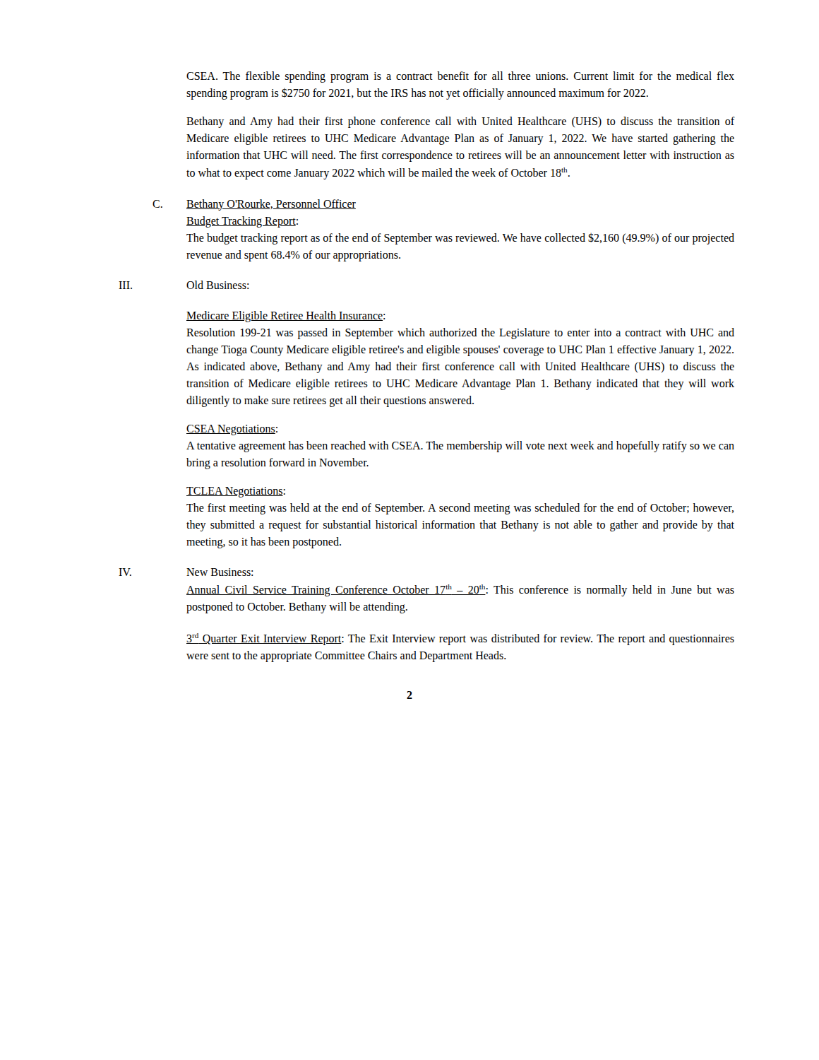CSEA. The flexible spending program is a contract benefit for all three unions. Current limit for the medical flex spending program is $2750 for 2021, but the IRS has not yet officially announced maximum for 2022.
Bethany and Amy had their first phone conference call with United Healthcare (UHS) to discuss the transition of Medicare eligible retirees to UHC Medicare Advantage Plan as of January 1, 2022. We have started gathering the information that UHC will need. The first correspondence to retirees will be an announcement letter with instruction as to what to expect come January 2022 which will be mailed the week of October 18th.
C.
Bethany O'Rourke, Personnel Officer
Budget Tracking Report:
The budget tracking report as of the end of September was reviewed. We have collected $2,160 (49.9%) of our projected revenue and spent 68.4% of our appropriations.
III.
Old Business:
Medicare Eligible Retiree Health Insurance:
Resolution 199-21 was passed in September which authorized the Legislature to enter into a contract with UHC and change Tioga County Medicare eligible retiree's and eligible spouses' coverage to UHC Plan 1 effective January 1, 2022. As indicated above, Bethany and Amy had their first conference call with United Healthcare (UHS) to discuss the transition of Medicare eligible retirees to UHC Medicare Advantage Plan 1. Bethany indicated that they will work diligently to make sure retirees get all their questions answered.
CSEA Negotiations:
A tentative agreement has been reached with CSEA. The membership will vote next week and hopefully ratify so we can bring a resolution forward in November.
TCLEA Negotiations:
The first meeting was held at the end of September. A second meeting was scheduled for the end of October; however, they submitted a request for substantial historical information that Bethany is not able to gather and provide by that meeting, so it has been postponed.
IV.
New Business:
Annual Civil Service Training Conference October 17th – 20th: This conference is normally held in June but was postponed to October. Bethany will be attending.
3rd Quarter Exit Interview Report: The Exit Interview report was distributed for review. The report and questionnaires were sent to the appropriate Committee Chairs and Department Heads.
2